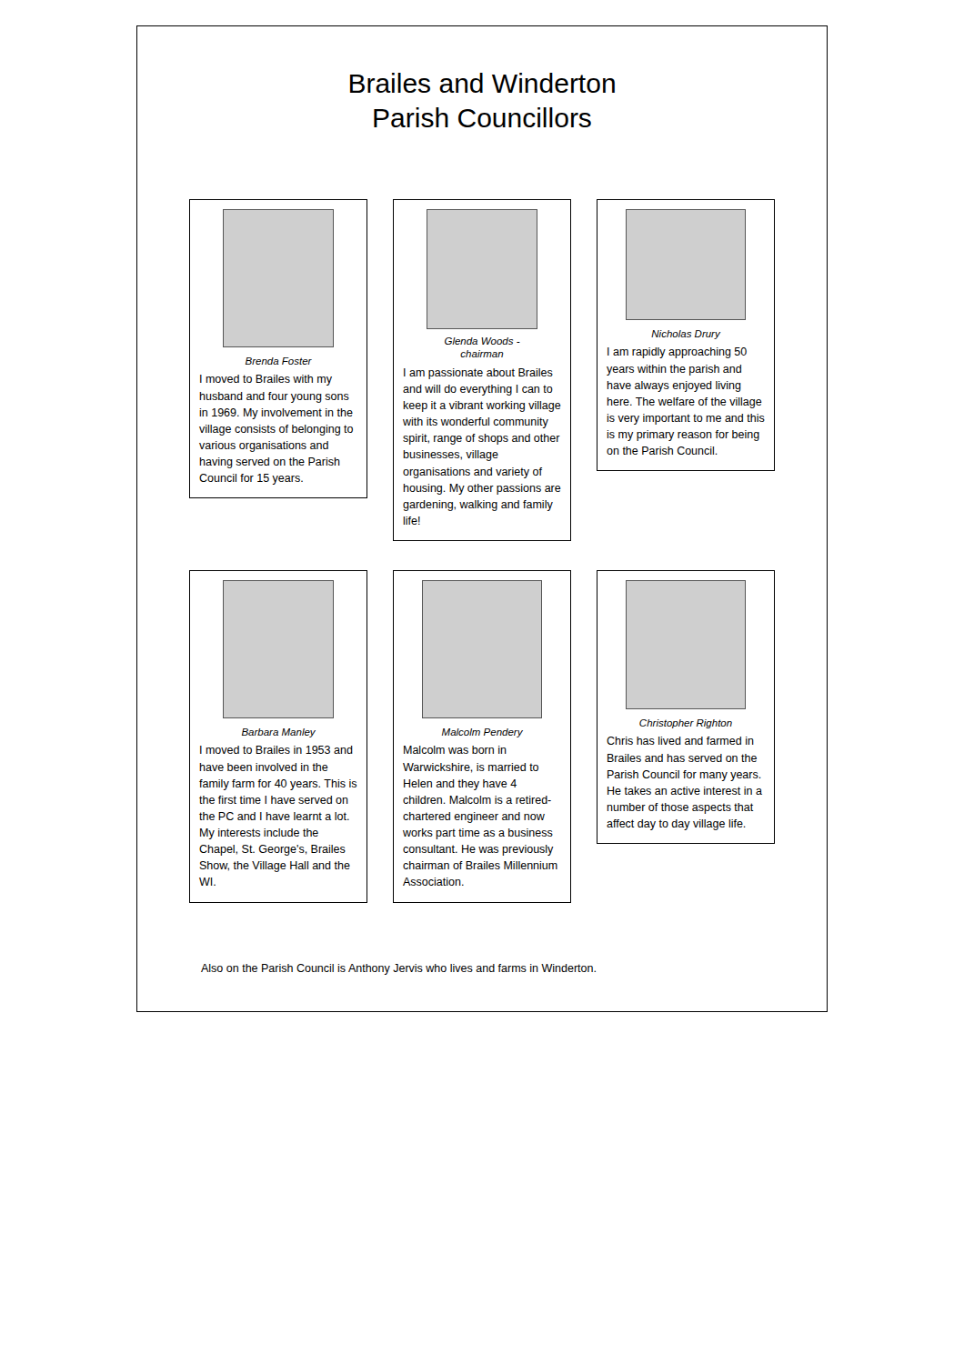Brailes and Winderton
Parish Councillors
| Brenda Foster I moved to Brailes with my husband and four young sons in 1969. My involvement in the village consists of belonging to various organisations and having served on the Parish Council for 15 years. | Glenda Woods - chairman I am passionate about Brailes and will do everything I can to keep it a vibrant working village with its wonderful community spirit, range of shops and other businesses, village organisations and variety of housing. My other passions are gardening, walking and family life! | Nicholas Drury I am rapidly approaching 50 years within the parish and have always enjoyed living here. The welfare of the village is very important to me and this is my primary reason for being on the Parish Council. |
| Barbara Manley I moved to Brailes in 1953 and have been involved in the family farm for 40 years. This is the first time I have served on the PC and I have learnt a lot. My interests include the Chapel, St. George's, Brailes Show, the Village Hall and the WI. | Malcolm Pendery Malcolm was born in Warwickshire, is married to Helen and they have 4 children. Malcolm is a retired-chartered engineer and now works part time as a business consultant. He was previously chairman of Brailes Millennium Association. | Christopher Righton Chris has lived and farmed in Brailes and has served on the Parish Council for many years. He takes an active interest in a number of those aspects that affect day to day village life. |
Also on the Parish Council is Anthony Jervis who lives and farms in Winderton.